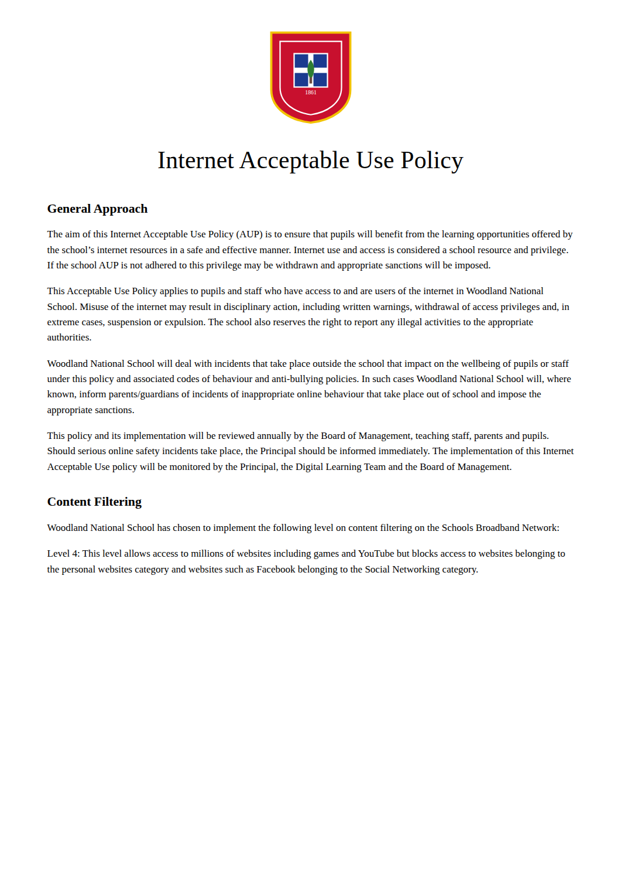Internet Acceptable Use Policy
General Approach
The aim of this Internet Acceptable Use Policy (AUP) is to ensure that pupils will benefit from the learning opportunities offered by the school’s internet resources in a safe and effective manner. Internet use and access is considered a school resource and privilege. If the school AUP is not adhered to this privilege may be withdrawn and appropriate sanctions will be imposed.
This Acceptable Use Policy applies to pupils and staff who have access to and are users of the internet in Woodland National School. Misuse of the internet may result in disciplinary action, including written warnings, withdrawal of access privileges and, in extreme cases, suspension or expulsion. The school also reserves the right to report any illegal activities to the appropriate authorities.
Woodland National School will deal with incidents that take place outside the school that impact on the wellbeing of pupils or staff under this policy and associated codes of behaviour and anti-bullying policies. In such cases Woodland National School will, where known, inform parents/guardians of incidents of inappropriate online behaviour that take place out of school and impose the appropriate sanctions.
This policy and its implementation will be reviewed annually by the Board of Management, teaching staff, parents and pupils. Should serious online safety incidents take place, the Principal should be informed immediately. The implementation of this Internet Acceptable Use policy will be monitored by the Principal, the Digital Learning Team and the Board of Management.
Content Filtering
Woodland National School has chosen to implement the following level on content filtering on the Schools Broadband Network:
Level 4: This level allows access to millions of websites including games and YouTube but blocks access to websites belonging to the personal websites category and websites such as Facebook belonging to the Social Networking category.